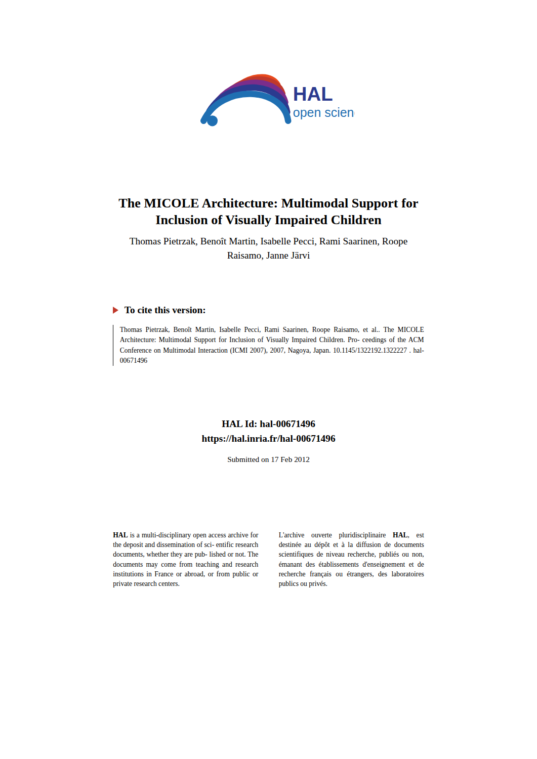HAL open science
The MICOLE Architecture: Multimodal Support for
Inclusion of Visually Impaired Children
Thomas Pietrzak, Benoît Martin, Isabelle Pecci, Rami Saarinen, Roope
Raisamo, Janne Järvi
To cite this version:
Thomas Pietrzak, Benoît Martin, Isabelle Pecci, Rami Saarinen, Roope Raisamo, et al.. The MICOLE Architecture: Multimodal Support for Inclusion of Visually Impaired Children. Pro- ceedings of the ACM Conference on Multimodal Interaction (ICMI 2007), 2007, Nagoya, Japan. 10.1145/1322192.1322227 . hal-00671496
HAL Id: hal-00671496
https://hal.inria.fr/hal-00671496
Submitted on 17 Feb 2012
HAL is a multi-disciplinary open access archive for the deposit and dissemination of sci- entific research documents, whether they are pub- lished or not. The documents may come from teaching and research institutions in France or abroad, or from public or private research centers.
L'archive ouverte pluridisciplinaire HAL, est destinée au dépôt et à la diffusion de documents scientifiques de niveau recherche, publiés ou non, émanant des établissements d'enseignement et de recherche français ou étrangers, des laboratoires publics ou privés.